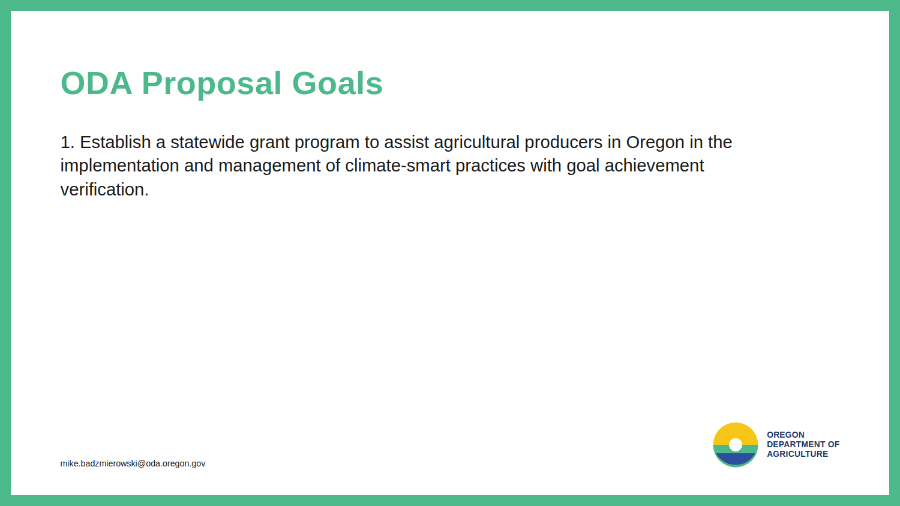ODA Proposal Goals
1. Establish a statewide grant program to assist agricultural producers in Oregon in the implementation and management of climate-smart practices with goal achievement verification.
mike.badzmierowski@oda.oregon.gov
Oregon
Department of
Agriculture